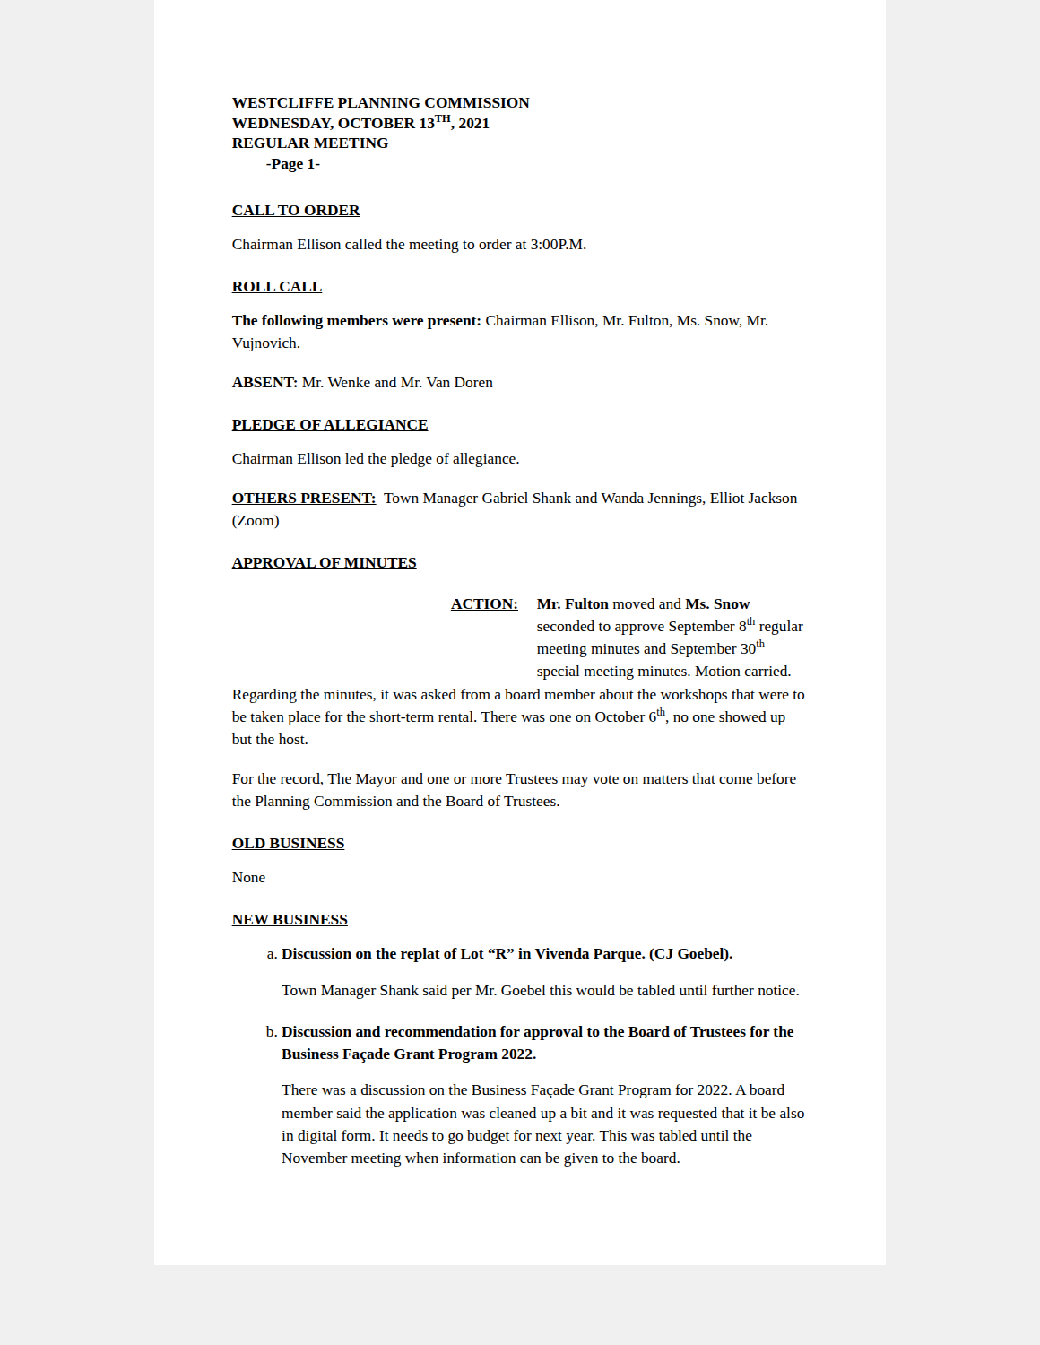WESTCLIFFE PLANNING COMMISSION WEDNESDAY, OCTOBER 13TH, 2021 REGULAR MEETING -Page 1-
CALL TO ORDER
Chairman Ellison called the meeting to order at 3:00P.M.
ROLL CALL
The following members were present: Chairman Ellison, Mr. Fulton, Ms. Snow, Mr. Vujnovich.
ABSENT: Mr. Wenke and Mr. Van Doren
PLEDGE OF ALLEGIANCE
Chairman Ellison led the pledge of allegiance.
OTHERS PRESENT: Town Manager Gabriel Shank and Wanda Jennings, Elliot Jackson (Zoom)
APPROVAL OF MINUTES
ACTION:
Mr. Fulton moved and Ms. Snow seconded to approve September 8th regular meeting minutes and September 30th special meeting minutes. Motion carried.
Regarding the minutes, it was asked from a board member about the workshops that were to be taken place for the short-term rental. There was one on October 6th, no one showed up but the host.
For the record, The Mayor and one or more Trustees may vote on matters that come before the Planning Commission and the Board of Trustees.
OLD BUSINESS
None
NEW BUSINESS
Discussion on the replat of Lot “R” in Vivenda Parque. (CJ Goebel).
Town Manager Shank said per Mr. Goebel this would be tabled until further notice.
Discussion and recommendation for approval to the Board of Trustees for the Business Façade Grant Program 2022.
There was a discussion on the Business Façade Grant Program for 2022. A board member said the application was cleaned up a bit and it was requested that it be also in digital form. It needs to go budget for next year. This was tabled until the November meeting when information can be given to the board.